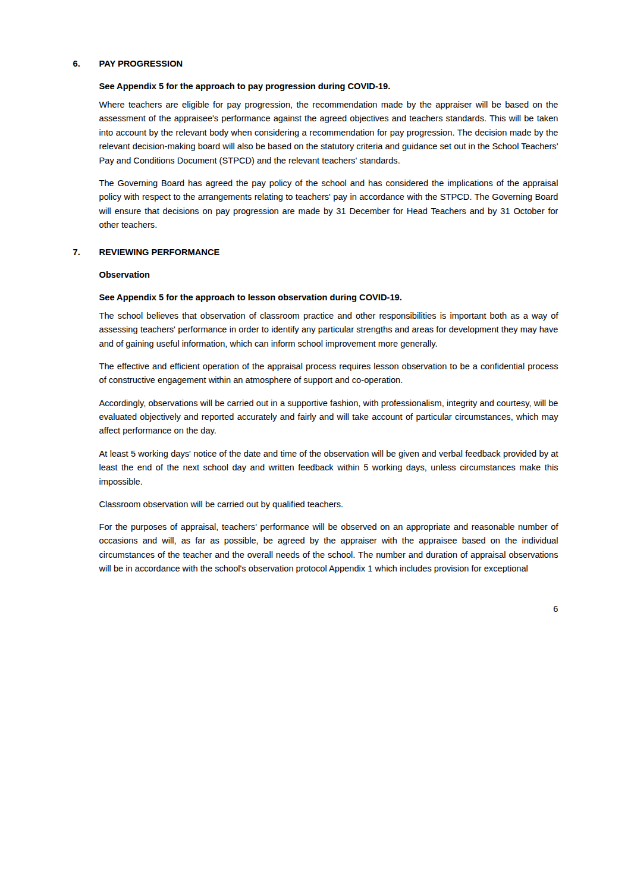6. PAY PROGRESSION
See Appendix 5 for the approach to pay progression during COVID-19.
Where teachers are eligible for pay progression, the recommendation made by the appraiser will be based on the assessment of the appraisee's performance against the agreed objectives and teachers standards. This will be taken into account by the relevant body when considering a recommendation for pay progression. The decision made by the relevant decision-making board will also be based on the statutory criteria and guidance set out in the School Teachers' Pay and Conditions Document (STPCD) and the relevant teachers' standards.
The Governing Board has agreed the pay policy of the school and has considered the implications of the appraisal policy with respect to the arrangements relating to teachers' pay in accordance with the STPCD. The Governing Board will ensure that decisions on pay progression are made by 31 December for Head Teachers and by 31 October for other teachers.
7. REVIEWING PERFORMANCE
Observation
See Appendix 5 for the approach to lesson observation during COVID-19.
The school believes that observation of classroom practice and other responsibilities is important both as a way of assessing teachers' performance in order to identify any particular strengths and areas for development they may have and of gaining useful information, which can inform school improvement more generally.
The effective and efficient operation of the appraisal process requires lesson observation to be a confidential process of constructive engagement within an atmosphere of support and co-operation.
Accordingly, observations will be carried out in a supportive fashion, with professionalism, integrity and courtesy, will be evaluated objectively and reported accurately and fairly and will take account of particular circumstances, which may affect performance on the day.
At least 5 working days' notice of the date and time of the observation will be given and verbal feedback provided by at least the end of the next school day and written feedback within 5 working days, unless circumstances make this impossible.
Classroom observation will be carried out by qualified teachers.
For the purposes of appraisal, teachers' performance will be observed on an appropriate and reasonable number of occasions and will, as far as possible, be agreed by the appraiser with the appraisee based on the individual circumstances of the teacher and the overall needs of the school. The number and duration of appraisal observations will be in accordance with the school's observation protocol Appendix 1 which includes provision for exceptional
6